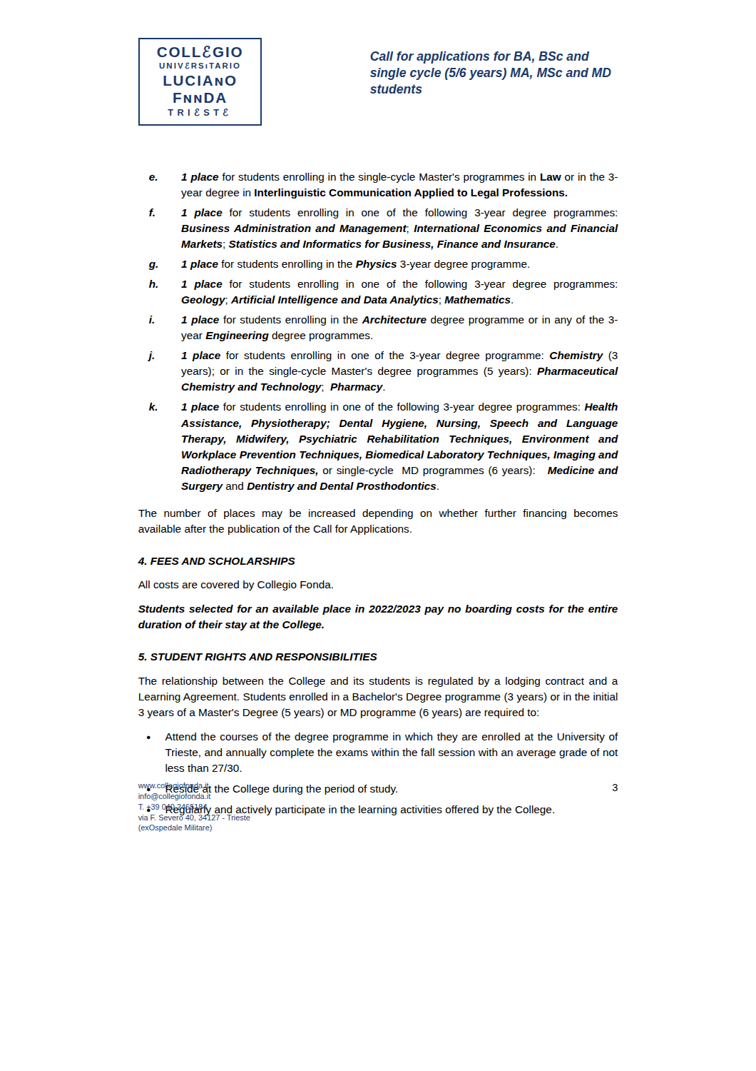COLLℰGIO
UNIVℰRSıTARIO
LUCIAɴO
FɴɴDA
TRIℰSTℰ
Call for applications for BA, BSc and single cycle (5/6 years) MA, MSc and MD students
e. 1 place for students enrolling in the single-cycle Master's programmes in Law or in the 3-year degree in Interlinguistic Communication Applied to Legal Professions.
f. 1 place for students enrolling in one of the following 3-year degree programmes: Business Administration and Management; International Economics and Financial Markets; Statistics and Informatics for Business, Finance and Insurance.
g. 1 place for students enrolling in the Physics 3-year degree programme.
h. 1 place for students enrolling in one of the following 3-year degree programmes: Geology; Artificial Intelligence and Data Analytics; Mathematics.
i. 1 place for students enrolling in the Architecture degree programme or in any of the 3-year Engineering degree programmes.
j. 1 place for students enrolling in one of the 3-year degree programme: Chemistry (3 years); or in the single-cycle Master's degree programmes (5 years): Pharmaceutical Chemistry and Technology; Pharmacy.
k. 1 place for students enrolling in one of the following 3-year degree programmes: Health Assistance, Physiotherapy; Dental Hygiene, Nursing, Speech and Language Therapy, Midwifery, Psychiatric Rehabilitation Techniques, Environment and Workplace Prevention Techniques, Biomedical Laboratory Techniques, Imaging and Radiotherapy Techniques, or single-cycle MD programmes (6 years): Medicine and Surgery and Dentistry and Dental Prosthodontics.
The number of places may be increased depending on whether further financing becomes available after the publication of the Call for Applications.
4. FEES AND SCHOLARSHIPS
All costs are covered by Collegio Fonda.
Students selected for an available place in 2022/2023 pay no boarding costs for the entire duration of their stay at the College.
5. STUDENT RIGHTS AND RESPONSIBILITIES
The relationship between the College and its students is regulated by a lodging contract and a Learning Agreement. Students enrolled in a Bachelor's Degree programme (3 years) or in the initial 3 years of a Master's Degree (5 years) or MD programme (6 years) are required to:
Attend the courses of the degree programme in which they are enrolled at the University of Trieste, and annually complete the exams within the fall session with an average grade of not less than 27/30.
Reside at the College during the period of study.
Regularly and actively participate in the learning activities offered by the College.
3
www.collegiofonda.it
info@collegiofonda.it
T. +39 040 2465184
via F. Severo 40, 34127 - Trieste
(exOspedale Militare)